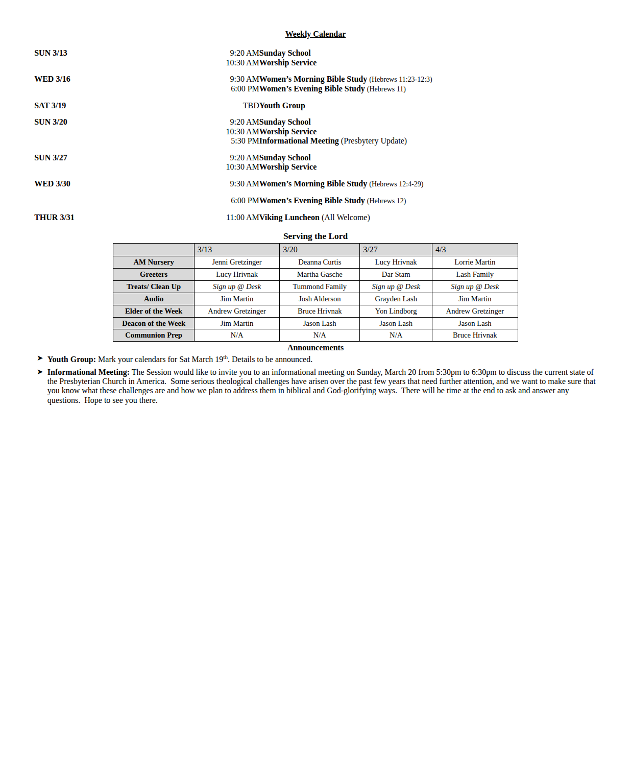Weekly Calendar
| SUN 3/13 | 9:20 AM 10:30 AM | Sunday School Worship Service |
| WED 3/16 | 9:30 AM 6:00 PM | Women’s Morning Bible Study (Hebrews 11:23-12:3) Women’s Evening Bible Study (Hebrews 11) |
| SAT 3/19 | TBD | Youth Group |
| SUN 3/20 | 9:20 AM 10:30 AM 5:30 PM | Sunday School Worship Service Informational Meeting (Presbytery Update) |
| SUN 3/27 | 9:20 AM 10:30 AM | Sunday School Worship Service |
| WED 3/30 | 9:30 AM | Women’s Morning Bible Study (Hebrews 12:4-29) |
| | 6:00 PM | Women’s Evening Bible Study (Hebrews 12) |
| THUR 3/31 | 11:00 AM | Viking Luncheon (All Welcome) |
Serving the Lord
| | 3/13 | 3/20 | 3/27 | 4/3 |
| --- | --- | --- | --- | --- |
| AM Nursery | Jenni Gretzinger | Deanna Curtis | Lucy Hrivnak | Lorrie Martin |
| Greeters | Lucy Hrivnak | Martha Gasche | Dar Stam | Lash Family |
| Treats/ Clean Up | Sign up @ Desk | Tummond Family | Sign up @ Desk | Sign up @ Desk |
| Audio | Jim Martin | Josh Alderson | Grayden Lash | Jim Martin |
| Elder of the Week | Andrew Gretzinger | Bruce Hrivnak | Yon Lindborg | Andrew Gretzinger |
| Deacon of the Week | Jim Martin | Jason Lash | Jason Lash | Jason Lash |
| Communion Prep | N/A | N/A | N/A | Bruce Hrivnak |
Announcements
Youth Group: Mark your calendars for Sat March 19th. Details to be announced.
Informational Meeting: The Session would like to invite you to an informational meeting on Sunday, March 20 from 5:30pm to 6:30pm to discuss the current state of the Presbyterian Church in America. Some serious theological challenges have arisen over the past few years that need further attention, and we want to make sure that you know what these challenges are and how we plan to address them in biblical and God-glorifying ways. There will be time at the end to ask and answer any questions. Hope to see you there.